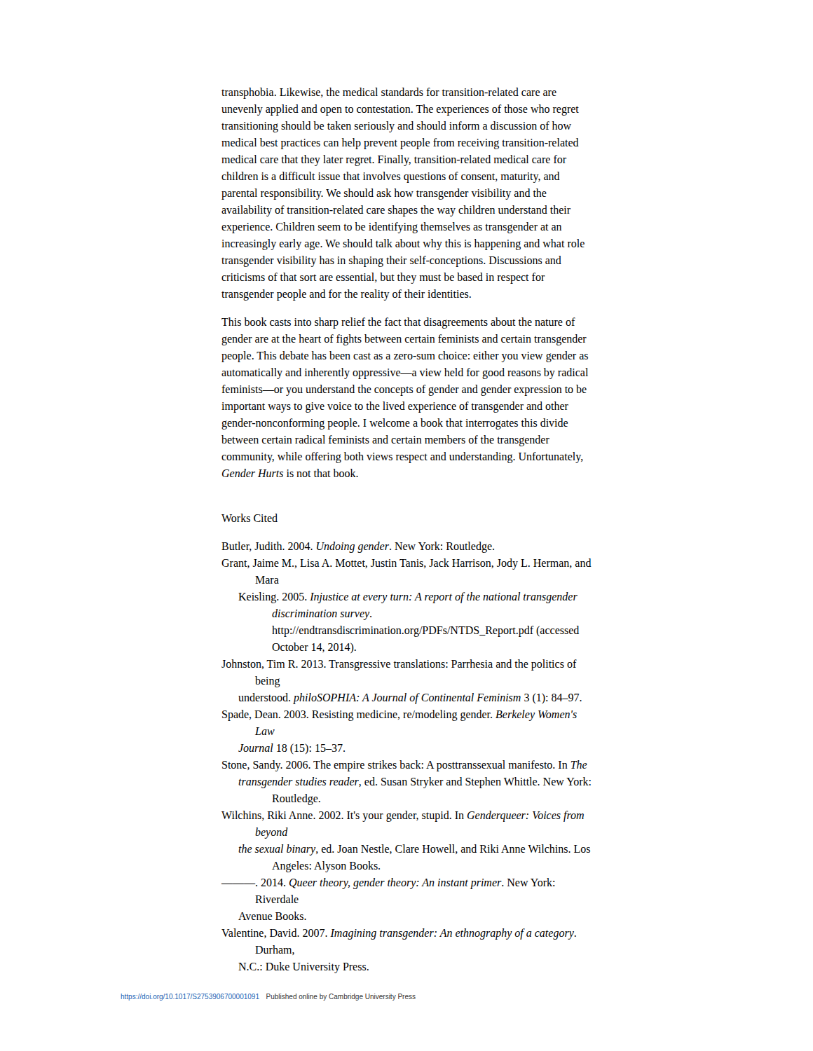transphobia. Likewise, the medical standards for transition-related care are unevenly applied and open to contestation. The experiences of those who regret transitioning should be taken seriously and should inform a discussion of how medical best practices can help prevent people from receiving transition-related medical care that they later regret. Finally, transition-related medical care for children is a difficult issue that involves questions of consent, maturity, and parental responsibility. We should ask how transgender visibility and the availability of transition-related care shapes the way children understand their experience. Children seem to be identifying themselves as transgender at an increasingly early age. We should talk about why this is happening and what role transgender visibility has in shaping their self-conceptions. Discussions and criticisms of that sort are essential, but they must be based in respect for transgender people and for the reality of their identities.
This book casts into sharp relief the fact that disagreements about the nature of gender are at the heart of fights between certain feminists and certain transgender people. This debate has been cast as a zero-sum choice: either you view gender as automatically and inherently oppressive—a view held for good reasons by radical feminists—or you understand the concepts of gender and gender expression to be important ways to give voice to the lived experience of transgender and other gender-nonconforming people. I welcome a book that interrogates this divide between certain radical feminists and certain members of the transgender community, while offering both views respect and understanding. Unfortunately, Gender Hurts is not that book.
Works Cited
Butler, Judith. 2004. Undoing gender. New York: Routledge.
Grant, Jaime M., Lisa A. Mottet, Justin Tanis, Jack Harrison, Jody L. Herman, and Mara
Keisling. 2005. Injustice at every turn: A report of the national transgender discrimination survey. http://endtransdiscrimination.org/PDFs/NTDS_Report.pdf (accessed October 14, 2014).
Johnston, Tim R. 2013. Transgressive translations: Parrhesia and the politics of being
understood. philoSOPHIA: A Journal of Continental Feminism 3 (1): 84–97.
Spade, Dean. 2003. Resisting medicine, re/modeling gender. Berkeley Women's Law
Journal 18 (15): 15–37.
Stone, Sandy. 2006. The empire strikes back: A posttranssexual manifesto. In The
transgender studies reader, ed. Susan Stryker and Stephen Whittle. New York: Routledge.
Wilchins, Riki Anne. 2002. It's your gender, stupid. In Genderqueer: Voices from beyond
the sexual binary, ed. Joan Nestle, Clare Howell, and Riki Anne Wilchins. Los Angeles: Alyson Books.
———. 2014. Queer theory, gender theory: An instant primer. New York: Riverdale
Avenue Books.
Valentine, David. 2007. Imagining transgender: An ethnography of a category. Durham,
N.C.: Duke University Press.
https://doi.org/10.1017/S2753906700001091 Published online by Cambridge University Press